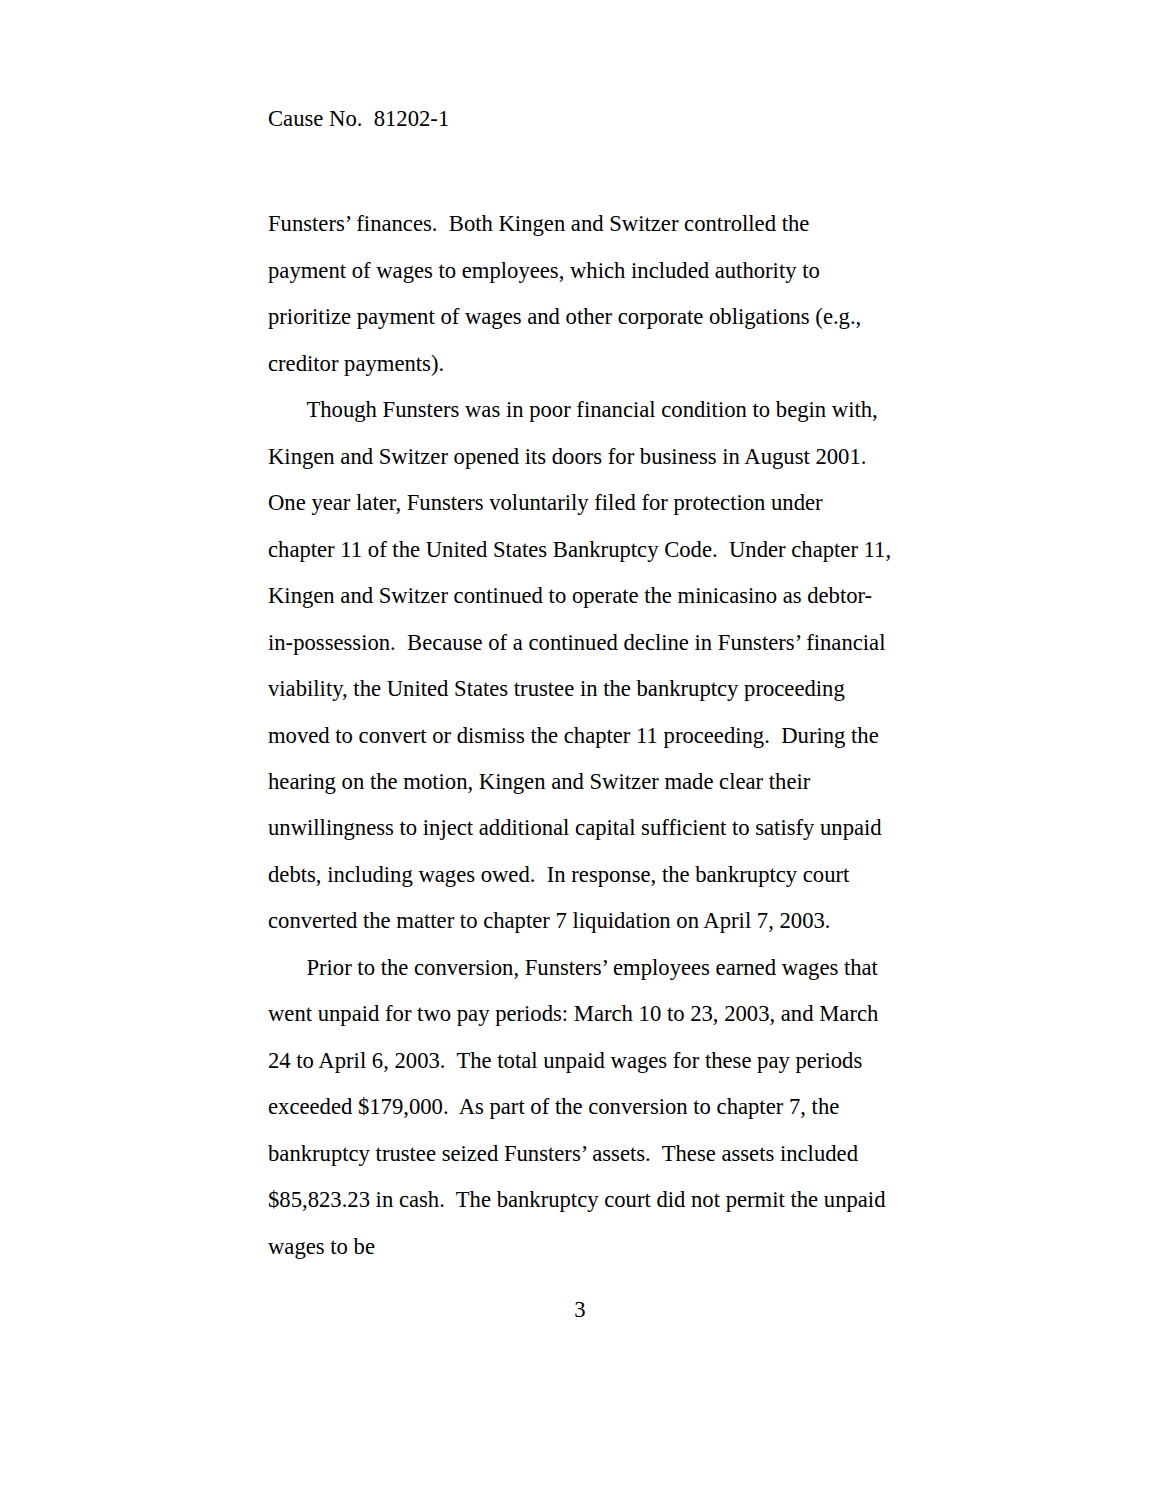Cause No. 81202-1
Funsters’ finances. Both Kingen and Switzer controlled the payment of wages to employees, which included authority to prioritize payment of wages and other corporate obligations (e.g., creditor payments).
Though Funsters was in poor financial condition to begin with, Kingen and Switzer opened its doors for business in August 2001. One year later, Funsters voluntarily filed for protection under chapter 11 of the United States Bankruptcy Code. Under chapter 11, Kingen and Switzer continued to operate the minicasino as debtor-in-possession. Because of a continued decline in Funsters’ financial viability, the United States trustee in the bankruptcy proceeding moved to convert or dismiss the chapter 11 proceeding. During the hearing on the motion, Kingen and Switzer made clear their unwillingness to inject additional capital sufficient to satisfy unpaid debts, including wages owed. In response, the bankruptcy court converted the matter to chapter 7 liquidation on April 7, 2003.
Prior to the conversion, Funsters’ employees earned wages that went unpaid for two pay periods: March 10 to 23, 2003, and March 24 to April 6, 2003. The total unpaid wages for these pay periods exceeded $179,000. As part of the conversion to chapter 7, the bankruptcy trustee seized Funsters’ assets. These assets included $85,823.23 in cash. The bankruptcy court did not permit the unpaid wages to be
3